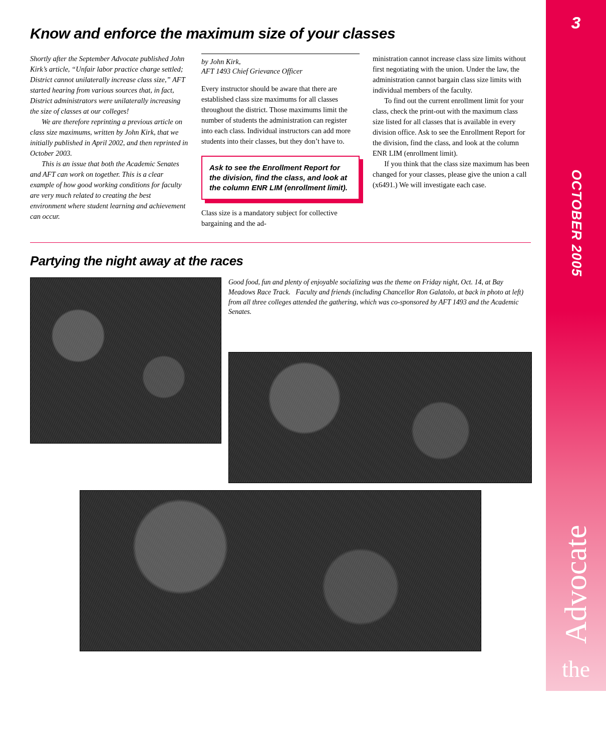3
OCTOBER 2005
Advocate the
Know and enforce the maximum size of your classes
Shortly after the September Advocate published John Kirk’s article, “Unfair labor practice charge settled; District cannot unilaterally increase class size,” AFT started hearing from various sources that, in fact, District administrators were unilaterally increasing the size of classes at our colleges!
We are therefore reprinting a previous article on class size maximums, written by John Kirk, that we initially published in April 2002, and then reprinted in October 2003.
This is an issue that both the Academic Senates and AFT can work on together. This is a clear example of how good working conditions for faculty are very much related to creating the best environment where student learning and achievement can occur.
by John Kirk,
AFT 1493 Chief Grievance Officer
Every instructor should be aware that there are established class size maximums for all classes throughout the district. Those maximums limit the number of students the administration can register into each class. Individual instructors can add more students into their classes, but they don’t have to.
Ask to see the Enrollment Report for the division, find the class, and look at the column ENR LIM (enrollment limit).
Class size is a mandatory subject for collective bargaining and the ad-
ministration cannot increase class size limits without first negotiating with the union. Under the law, the administration cannot bargain class size limits with individual members of the faculty.
To find out the current enrollment limit for your class, check the print-out with the maximum class size listed for all classes that is available in every division office. Ask to see the Enrollment Report for the division, find the class, and look at the column ENR LIM (enrollment limit).
If you think that the class size maximum has been changed for your classes, please give the union a call (x6491.) We will investigate each case.
Partying the night away at the races
Good food, fun and plenty of enjoyable socializing was the theme on Friday night, Oct. 14, at Bay Meadows Race Track. Faculty and friends (including Chancellor Ron Galatolo, at back in photo at left) from all three colleges attended the gathering, which was co-sponsored by AFT 1493 and the Academic Senates.